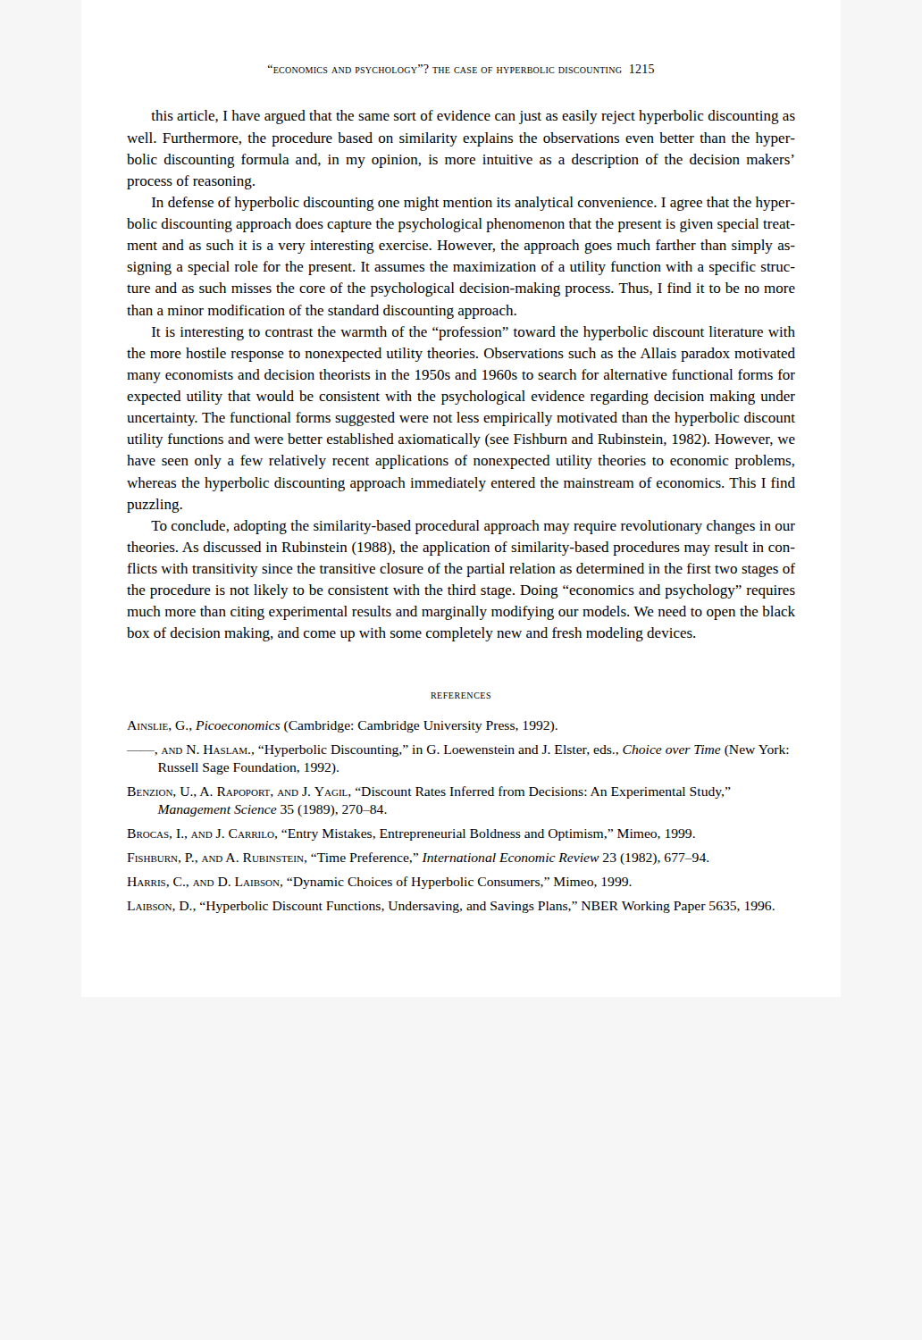“economics and psychology”? the case of hyperbolic discounting 1215
this article, I have argued that the same sort of evidence can just as easily reject hyperbolic discounting as well. Furthermore, the procedure based on similarity explains the observations even better than the hyperbolic discounting formula and, in my opinion, is more intuitive as a description of the decision makers’ process of reasoning.
In defense of hyperbolic discounting one might mention its analytical convenience. I agree that the hyperbolic discounting approach does capture the psychological phenomenon that the present is given special treatment and as such it is a very interesting exercise. However, the approach goes much farther than simply assigning a special role for the present. It assumes the maximization of a utility function with a specific structure and as such misses the core of the psychological decision-making process. Thus, I find it to be no more than a minor modification of the standard discounting approach.
It is interesting to contrast the warmth of the “profession” toward the hyperbolic discount literature with the more hostile response to nonexpected utility theories. Observations such as the Allais paradox motivated many economists and decision theorists in the 1950s and 1960s to search for alternative functional forms for expected utility that would be consistent with the psychological evidence regarding decision making under uncertainty. The functional forms suggested were not less empirically motivated than the hyperbolic discount utility functions and were better established axiomatically (see Fishburn and Rubinstein, 1982). However, we have seen only a few relatively recent applications of nonexpected utility theories to economic problems, whereas the hyperbolic discounting approach immediately entered the mainstream of economics. This I find puzzling.
To conclude, adopting the similarity-based procedural approach may require revolutionary changes in our theories. As discussed in Rubinstein (1988), the application of similarity-based procedures may result in conflicts with transitivity since the transitive closure of the partial relation as determined in the first two stages of the procedure is not likely to be consistent with the third stage. Doing “economics and psychology” requires much more than citing experimental results and marginally modifying our models. We need to open the black box of decision making, and come up with some completely new and fresh modeling devices.
references
Ainslie, G., Picoeconomics (Cambridge: Cambridge University Press, 1992).
——, and N. Haslam., “Hyperbolic Discounting,” in G. Loewenstein and J. Elster, eds., Choice over Time (New York: Russell Sage Foundation, 1992).
Benzion, U., A. Rapoport, and J. Yagil, “Discount Rates Inferred from Decisions: An Experimental Study,” Management Science 35 (1989), 270–84.
Brocas, I., and J. Carrilo, “Entry Mistakes, Entrepreneurial Boldness and Optimism,” Mimeo, 1999.
Fishburn, P., and A. Rubinstein, “Time Preference,” International Economic Review 23 (1982), 677–94.
Harris, C., and D. Laibson, “Dynamic Choices of Hyperbolic Consumers,” Mimeo, 1999.
Laibson, D., “Hyperbolic Discount Functions, Undersaving, and Savings Plans,” NBER Working Paper 5635, 1996.